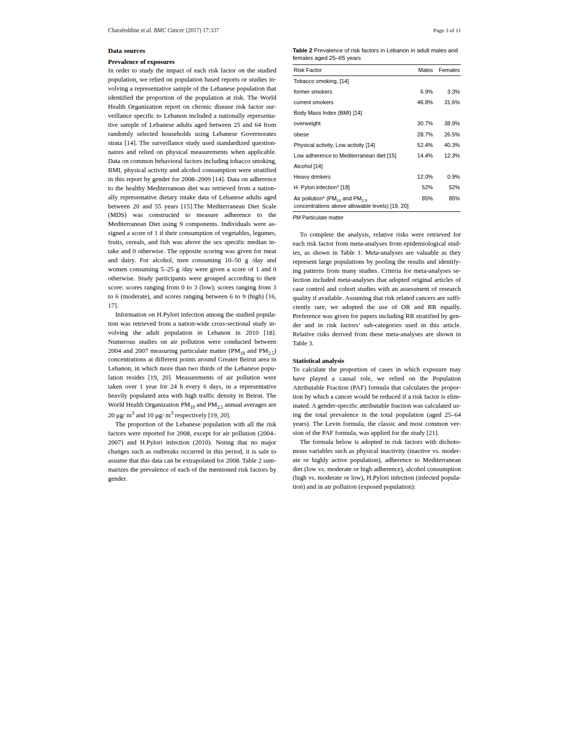Charafeddine et al. BMC Cancer (2017) 17:337
Page 3 of 11
Data sources
Prevalence of exposures
In order to study the impact of each risk factor on the studied population, we relied on population based reports or studies involving a representative sample of the Lebanese population that identified the proportion of the population at risk. The World Health Organization report on chronic disease risk factor surveillance specific to Lebanon included a nationally representative sample of Lebanese adults aged between 25 and 64 from randomly selected households using Lebanese Governorates strata [14]. The surveillance study used standardized questionnaires and relied on physical measurements when applicable. Data on common behavioral factors including tobacco smoking, BMI, physical activity and alcohol consumption were stratified in this report by gender for 2008–2009 [14]. Data on adherence to the healthy Mediterranean diet was retrieved from a nationally representative dietary intake data of Lebanese adults aged between 20 and 55 years [15].The Mediterranean Diet Scale (MDS) was constructed to measure adherence to the Mediterranean Diet using 9 components. Individuals were assigned a score of 1 if their consumption of vegetables, legumes, fruits, cereals, and fish was above the sex specific median intake and 0 otherwise. The opposite scoring was given for meat and dairy. For alcohol, men consuming 10–50 g /day and women consuming 5–25 g /day were given a score of 1 and 0 otherwise. Study participants were grouped according to their score: scores ranging from 0 to 3 (low); scores ranging from 3 to 6 (moderate), and scores ranging between 6 to 9 (high) [16, 17].
Information on H.Pylori infection among the studied population was retrieved from a nation-wide cross-sectional study involving the adult population in Lebanon in 2010 [18]. Numerous studies on air pollution were conducted between 2004 and 2007 measuring particulate matter (PM10 and PM2.5) concentrations at different points around Greater Beirut area in Lebanon, in which more than two thirds of the Lebanese population resides [19, 20]. Measurements of air pollution were taken over 1 year for 24 h every 6 days, in a representative heavily populated area with high traffic density in Beirut. The World Health Organization PM10 and PM2.5 annual averages are 20 μg/ m3 and 10 μg/ m3 respectively [19, 20].
The proportion of the Lebanese population with all the risk factors were reported for 2008, except for air pollution (2004–2007) and H.Pylori infection (2010). Noting that no major changes such as outbreaks occurred in this period, it is safe to assume that this data can be extrapolated for 2008. Table 2 summarizes the prevalence of each of the mentioned risk factors by gender.
Table 2 Prevalence of risk factors in Lebanon in adult males and females aged 25–65 years
| Risk Factor | Males | Females |
| --- | --- | --- |
| Tobacco smoking, [14] | | |
| former smokers | 6.9% | 3.3% |
| current smokers | 46.8% | 31.6% |
| Body Mass Index (BMI) [14] | | |
| overweight | 30.7% | 38.9% |
| obese | 28.7% | 26.5% |
| Physical activity, Low activity [14] | 52.4% | 40.3% |
| Low adherence to Mediterranean diet [15] | 14.4% | 12.3% |
| Alcohol [14] | | |
| Heavy drinkers | 12.0% | 0.9% |
| H. Pylori infection* [18] | 52% | 52% |
| Air pollution* (PM 10 and PM 2.5 concentrations above allowable levels) [19, 20] | 85% | 85% |
PM Particulate matter
To complete the analysis, relative risks were retrieved for each risk factor from meta-analyses from epidemiological studies, as shown in Table 1. Meta-analyses are valuable as they represent large populations by pooling the results and identifying patterns from many studies. Criteria for meta-analyses selection included meta-analyses that adopted original articles of case control and cohort studies with an assessment of research quality if available. Assuming that risk related cancers are sufficiently rare, we adopted the use of OR and RR equally. Preference was given for papers including RR stratified by gender and in risk factors’ sub-categories used in this article. Relative risks derived from these meta-analyses are shown in Table 3.
Statistical analysis
To calculate the proportion of cases in which exposure may have played a causal role, we relied on the Population Attributable Fraction (PAF) formula that calculates the proportion by which a cancer would be reduced if a risk factor is eliminated. A gender-specific attributable fraction was calculated using the total prevalence in the total population (aged 25–64 years). The Levin formula, the classic and most common version of the PAF formula, was applied for the study [21].
The formula below is adopted in risk factors with dichotomous variables such as physical inactivity (inactive vs. moderate or highly active population), adherence to Mediterranean diet (low vs. moderate or high adherence), alcohol consumption (high vs. moderate or low), H.Pylori infection (infected population) and in air pollution (exposed population):